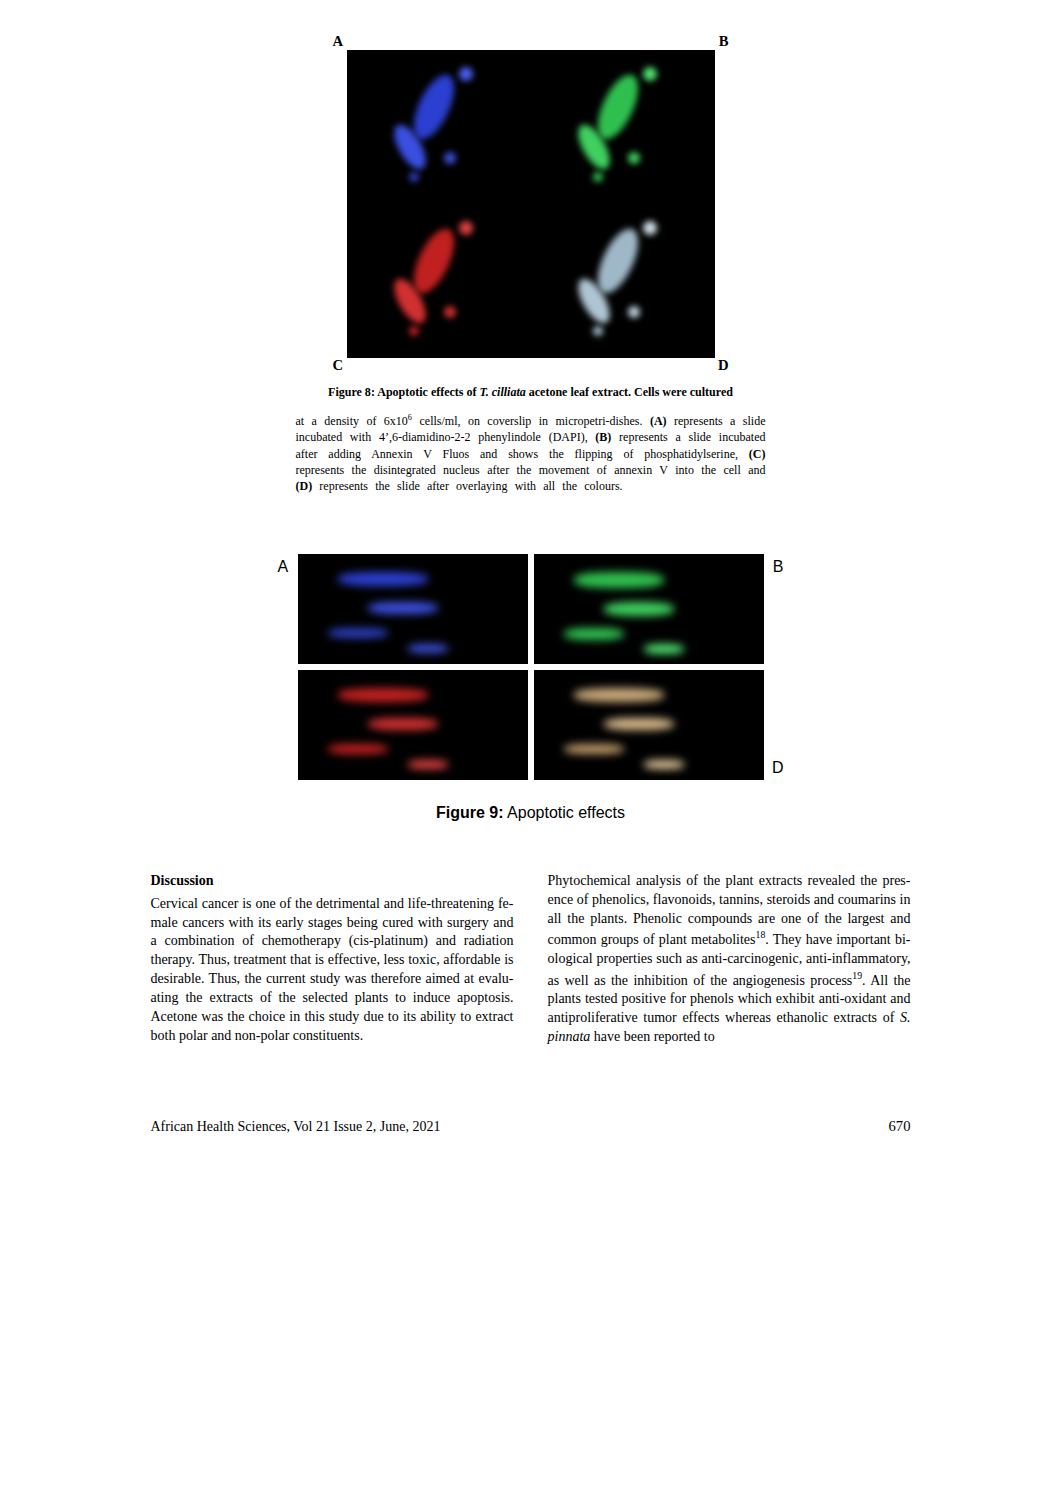A B C D
Figure 8: Apoptotic effects of T. cilliata acetone leaf extract. Cells were cultured
at a density of 6x106 cells/ml, on coverslip in micropetri-dishes. (A) represents a slide incubated with 4’,6-diamidino-2-2 phenylindole (DAPI), (B) represents a slide incubated after adding Annexin V Fluos and shows the flipping of phosphatidylserine, (C) represents the disintegrated nucleus after the movement of annexin V into the cell and (D) represents the slide after overlaying with all the colours.
A B D
Figure 9: Apoptotic effects
Discussion
Cervical cancer is one of the detrimental and life-threatening female cancers with its early stages being cured with surgery and a combination of chemotherapy (cis-platinum) and radiation therapy. Thus, treatment that is effective, less toxic, affordable is desirable. Thus, the current study was therefore aimed at evaluating the extracts of the selected plants to induce apoptosis. Acetone was the choice in this study due to its ability to extract both polar and non-polar constituents.
Phytochemical analysis of the plant extracts revealed the presence of phenolics, flavonoids, tannins, steroids and coumarins in all the plants. Phenolic compounds are one of the largest and common groups of plant metabolites18. They have important biological properties such as anti-carcinogenic, anti-inflammatory, as well as the inhibition of the angiogenesis process19. All the plants tested positive for phenols which exhibit anti-oxidant and antiproliferative tumor effects whereas ethanolic extracts of S. pinnata have been reported to
African Health Sciences, Vol 21 Issue 2, June, 2021 670